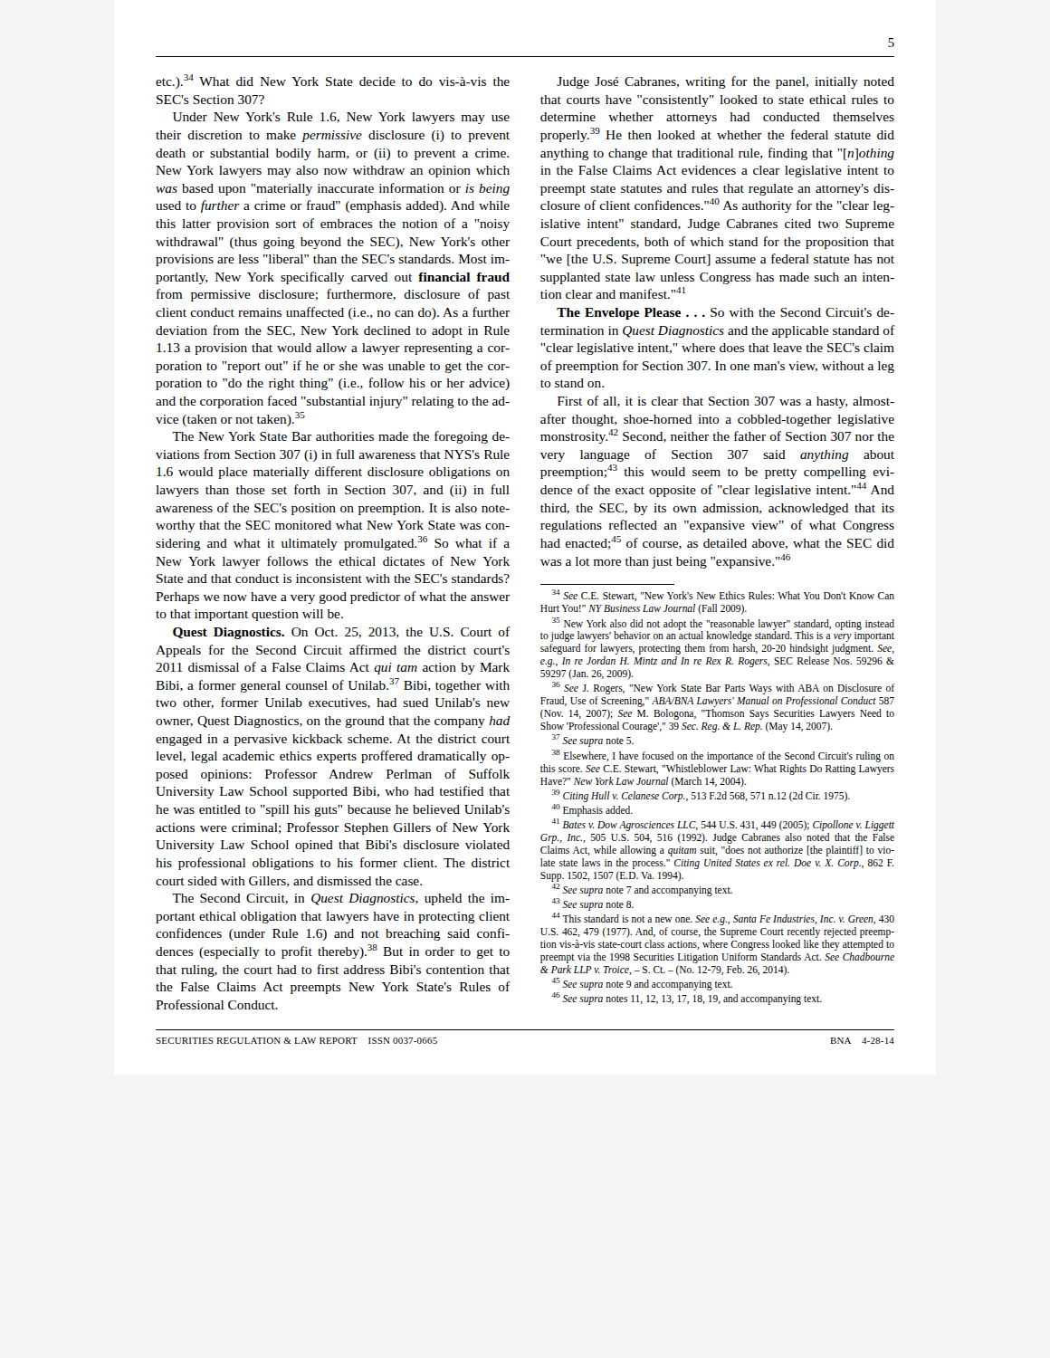5
etc.).34 What did New York State decide to do vis-à-vis the SEC's Section 307?
Under New York's Rule 1.6, New York lawyers may use their discretion to make permissive disclosure (i) to prevent death or substantial bodily harm, or (ii) to prevent a crime. New York lawyers may also now withdraw an opinion which was based upon "materially inaccurate information or is being used to further a crime or fraud" (emphasis added). And while this latter provision sort of embraces the notion of a "noisy withdrawal" (thus going beyond the SEC), New York's other provisions are less "liberal" than the SEC's standards. Most importantly, New York specifically carved out financial fraud from permissive disclosure; furthermore, disclosure of past client conduct remains unaffected (i.e., no can do). As a further deviation from the SEC, New York declined to adopt in Rule 1.13 a provision that would allow a lawyer representing a corporation to "report out" if he or she was unable to get the corporation to "do the right thing" (i.e., follow his or her advice) and the corporation faced "substantial injury" relating to the advice (taken or not taken).35
The New York State Bar authorities made the foregoing deviations from Section 307 (i) in full awareness that NYS's Rule 1.6 would place materially different disclosure obligations on lawyers than those set forth in Section 307, and (ii) in full awareness of the SEC's position on preemption. It is also noteworthy that the SEC monitored what New York State was considering and what it ultimately promulgated.36 So what if a New York lawyer follows the ethical dictates of New York State and that conduct is inconsistent with the SEC's standards? Perhaps we now have a very good predictor of what the answer to that important question will be.
Quest Diagnostics. On Oct. 25, 2013, the U.S. Court of Appeals for the Second Circuit affirmed the district court's 2011 dismissal of a False Claims Act qui tam action by Mark Bibi, a former general counsel of Unilab.37 Bibi, together with two other, former Unilab executives, had sued Unilab's new owner, Quest Diagnostics, on the ground that the company had engaged in a pervasive kickback scheme. At the district court level, legal academic ethics experts proffered dramatically opposed opinions: Professor Andrew Perlman of Suffolk University Law School supported Bibi, who had testified that he was entitled to "spill his guts" because he believed Unilab's actions were criminal; Professor Stephen Gillers of New York University Law School opined that Bibi's disclosure violated his professional obligations to his former client. The district court sided with Gillers, and dismissed the case.
The Second Circuit, in Quest Diagnostics, upheld the important ethical obligation that lawyers have in protecting client confidences (under Rule 1.6) and not breaching said confidences (especially to profit thereby).38 But in order to get to that ruling, the court had to first address Bibi's contention that the False Claims Act preempts New York State's Rules of Professional Conduct.
Judge José Cabranes, writing for the panel, initially noted that courts have "consistently" looked to state ethical rules to determine whether attorneys had conducted themselves properly.39 He then looked at whether the federal statute did anything to change that traditional rule, finding that "[n]othing in the False Claims Act evidences a clear legislative intent to preempt state statutes and rules that regulate an attorney's disclosure of client confidences."40 As authority for the "clear legislative intent" standard, Judge Cabranes cited two Supreme Court precedents, both of which stand for the proposition that "we [the U.S. Supreme Court] assume a federal statute has not supplanted state law unless Congress has made such an intention clear and manifest."41
The Envelope Please . . . So with the Second Circuit's determination in Quest Diagnostics and the applicable standard of "clear legislative intent," where does that leave the SEC's claim of preemption for Section 307. In one man's view, without a leg to stand on.
First of all, it is clear that Section 307 was a hasty, almost-after thought, shoe-horned into a cobbled-together legislative monstrosity.42 Second, neither the father of Section 307 nor the very language of Section 307 said anything about preemption;43 this would seem to be pretty compelling evidence of the exact opposite of "clear legislative intent."44 And third, the SEC, by its own admission, acknowledged that its regulations reflected an "expansive view" of what Congress had enacted;45 of course, as detailed above, what the SEC did was a lot more than just being "expansive."46
34 See C.E. Stewart, "New York's New Ethics Rules: What You Don't Know Can Hurt You!" NY Business Law Journal (Fall 2009).
35 New York also did not adopt the "reasonable lawyer" standard, opting instead to judge lawyers' behavior on an actual knowledge standard. This is a very important safeguard for lawyers, protecting them from harsh, 20-20 hindsight judgment. See, e.g., In re Jordan H. Mintz and In re Rex R. Rogers, SEC Release Nos. 59296 & 59297 (Jan. 26, 2009).
36 See J. Rogers, "New York State Bar Parts Ways with ABA on Disclosure of Fraud, Use of Screening," ABA/BNA Lawyers' Manual on Professional Conduct 587 (Nov. 14, 2007); See M. Bologona, "Thomson Says Securities Lawyers Need to Show 'Professional Courage'," 39 Sec. Reg. & L. Rep. (May 14, 2007).
37 See supra note 5.
38 Elsewhere, I have focused on the importance of the Second Circuit's ruling on this score. See C.E. Stewart, "Whistleblower Law: What Rights Do Ratting Lawyers Have?" New York Law Journal (March 14, 2004).
39 Citing Hull v. Celanese Corp., 513 F.2d 568, 571 n.12 (2d Cir. 1975).
40 Emphasis added.
41 Bates v. Dow Agrosciences LLC, 544 U.S. 431, 449 (2005); Cipollone v. Liggett Grp., Inc., 505 U.S. 504, 516 (1992). Judge Cabranes also noted that the False Claims Act, while allowing a quitam suit, "does not authorize [the plaintiff] to violate state laws in the process." Citing United States ex rel. Doe v. X. Corp., 862 F. Supp. 1502, 1507 (E.D. Va. 1994).
42 See supra note 7 and accompanying text.
43 See supra note 8.
44 This standard is not a new one. See e.g., Santa Fe Industries, Inc. v. Green, 430 U.S. 462, 479 (1977). And, of course, the Supreme Court recently rejected preemption vis-à-vis state-court class actions, where Congress looked like they attempted to preempt via the 1998 Securities Litigation Uniform Standards Act. See Chadbourne & Park LLP v. Troice, – S. Ct. – (No. 12-79, Feb. 26, 2014).
45 See supra note 9 and accompanying text.
46 See supra notes 11, 12, 13, 17, 18, 19, and accompanying text.
Securities Regulation & Law Report ISSN 0037-0665
BNA 4-28-14